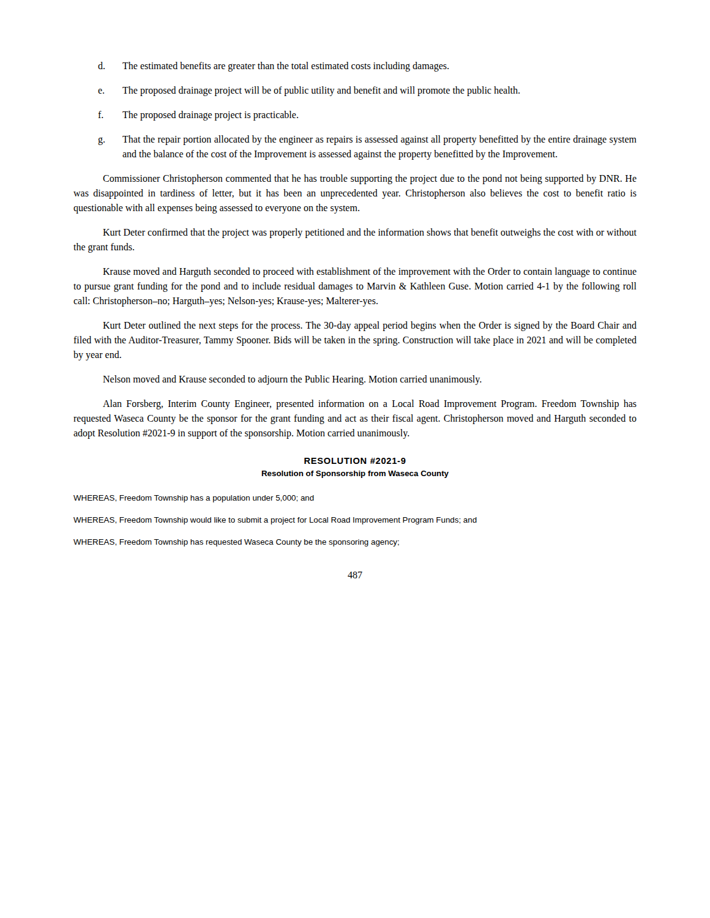d. The estimated benefits are greater than the total estimated costs including damages.
e. The proposed drainage project will be of public utility and benefit and will promote the public health.
f. The proposed drainage project is practicable.
g. That the repair portion allocated by the engineer as repairs is assessed against all property benefitted by the entire drainage system and the balance of the cost of the Improvement is assessed against the property benefitted by the Improvement.
Commissioner Christopherson commented that he has trouble supporting the project due to the pond not being supported by DNR. He was disappointed in tardiness of letter, but it has been an unprecedented year. Christopherson also believes the cost to benefit ratio is questionable with all expenses being assessed to everyone on the system.
Kurt Deter confirmed that the project was properly petitioned and the information shows that benefit outweighs the cost with or without the grant funds.
Krause moved and Harguth seconded to proceed with establishment of the improvement with the Order to contain language to continue to pursue grant funding for the pond and to include residual damages to Marvin & Kathleen Guse. Motion carried 4-1 by the following roll call: Christopherson–no; Harguth–yes; Nelson-yes; Krause-yes; Malterer-yes.
Kurt Deter outlined the next steps for the process. The 30-day appeal period begins when the Order is signed by the Board Chair and filed with the Auditor-Treasurer, Tammy Spooner. Bids will be taken in the spring. Construction will take place in 2021 and will be completed by year end.
Nelson moved and Krause seconded to adjourn the Public Hearing. Motion carried unanimously.
Alan Forsberg, Interim County Engineer, presented information on a Local Road Improvement Program. Freedom Township has requested Waseca County be the sponsor for the grant funding and act as their fiscal agent. Christopherson moved and Harguth seconded to adopt Resolution #2021-9 in support of the sponsorship. Motion carried unanimously.
RESOLUTION #2021-9
Resolution of Sponsorship from Waseca County
WHEREAS, Freedom Township has a population under 5,000; and
WHEREAS, Freedom Township would like to submit a project for Local Road Improvement Program Funds; and
WHEREAS, Freedom Township has requested Waseca County be the sponsoring agency;
487